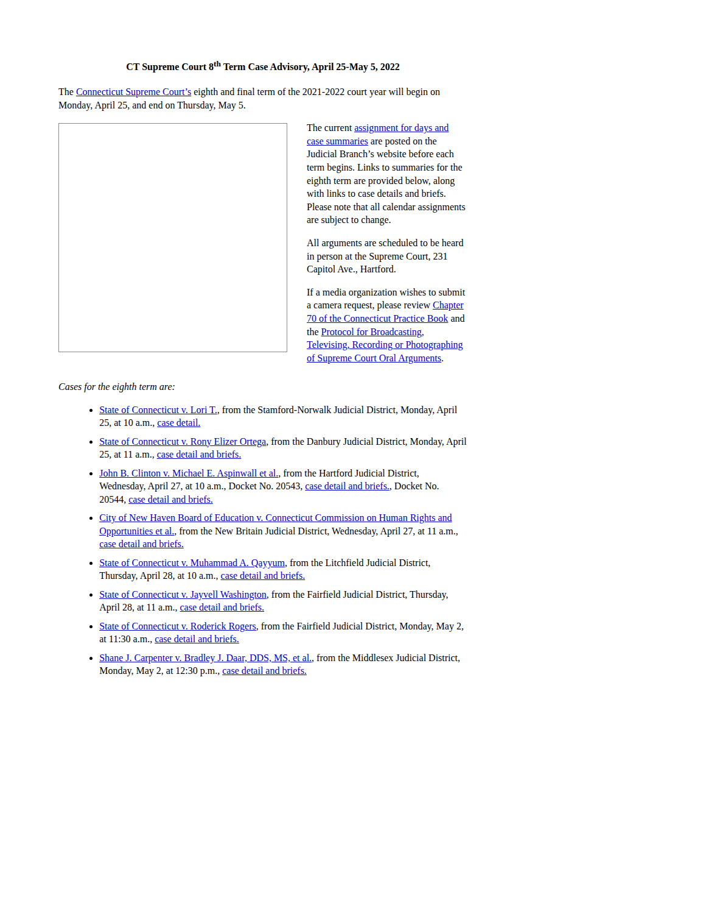CT Supreme Court 8th Term Case Advisory, April 25-May 5, 2022
The Connecticut Supreme Court’s eighth and final term of the 2021-2022 court year will begin on Monday, April 25, and end on Thursday, May 5.
The current assignment for days and case summaries are posted on the Judicial Branch’s website before each term begins. Links to summaries for the eighth term are provided below, along with links to case details and briefs. Please note that all calendar assignments are subject to change.
All arguments are scheduled to be heard in person at the Supreme Court, 231 Capitol Ave., Hartford.
If a media organization wishes to submit a camera request, please review Chapter 70 of the Connecticut Practice Book and the Protocol for Broadcasting, Televising, Recording or Photographing of Supreme Court Oral Arguments.
Cases for the eighth term are:
State of Connecticut v. Lori T., from the Stamford-Norwalk Judicial District, Monday, April 25, at 10 a.m., case detail.
State of Connecticut v. Rony Elizer Ortega, from the Danbury Judicial District, Monday, April 25, at 11 a.m., case detail and briefs.
John B. Clinton v. Michael E. Aspinwall et al., from the Hartford Judicial District, Wednesday, April 27, at 10 a.m., Docket No. 20543, case detail and briefs., Docket No. 20544, case detail and briefs.
City of New Haven Board of Education v. Connecticut Commission on Human Rights and Opportunities et al., from the New Britain Judicial District, Wednesday, April 27, at 11 a.m., case detail and briefs.
State of Connecticut v. Muhammad A. Qayyum, from the Litchfield Judicial District, Thursday, April 28, at 10 a.m., case detail and briefs.
State of Connecticut v. Jayvell Washington, from the Fairfield Judicial District, Thursday, April 28, at 11 a.m., case detail and briefs.
State of Connecticut v. Roderick Rogers, from the Fairfield Judicial District, Monday, May 2, at 11:30 a.m., case detail and briefs.
Shane J. Carpenter v. Bradley J. Daar, DDS, MS, et al., from the Middlesex Judicial District, Monday, May 2, at 12:30 p.m., case detail and briefs.